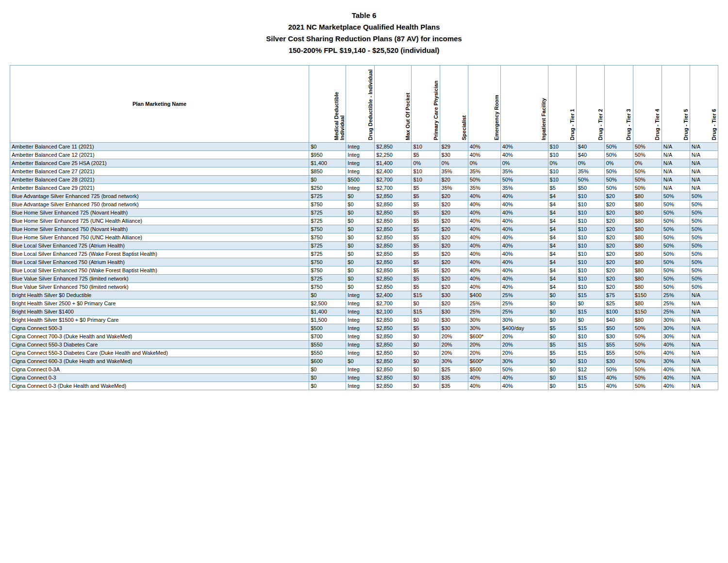Table 6
2021 NC Marketplace Qualified Health Plans
Silver Cost Sharing Reduction Plans (87 AV) for incomes
150-200% FPL $19,140 - $25,520 (individual)
| Plan Marketing Name | Medical Deductible Individual | Drug Deductible - Individual | Max Out Of Pocket | Primary Care Physician | Specialist | Emergency Room | Inpatient Facility | Drug - Tier 1 | Drug - Tier 2 | Drug - Tier 3 | Drug - Tier 4 | Drug - Tier 5 | Drug - Tier 6 |
| --- | --- | --- | --- | --- | --- | --- | --- | --- | --- | --- | --- | --- | --- |
| Ambetter Balanced Care 11 (2021) | $0 | Integ | $2,850 | $10 | $29 | 40% | 40% | $10 | $40 | 50% | 50% | N/A | N/A |
| Ambetter Balanced Care 12 (2021) | $950 | Integ | $2,250 | $5 | $30 | 40% | 40% | $10 | $40 | 50% | 50% | N/A | N/A |
| Ambetter Balanced Care 25 HSA (2021) | $1,400 | Integ | $1,400 | 0% | 0% | 0% | 0% | 0% | 0% | 0% | 0% | N/A | N/A |
| Ambetter Balanced Care 27 (2021) | $850 | Integ | $2,400 | $10 | 35% | 35% | 35% | $10 | 35% | 50% | 50% | N/A | N/A |
| Ambetter Balanced Care 28 (2021) | $0 | $500 | $2,700 | $10 | $20 | 50% | 50% | $10 | 50% | 50% | 50% | N/A | N/A |
| Ambetter Balanced Care 29 (2021) | $250 | Integ | $2,700 | $5 | 35% | 35% | 35% | $5 | $50 | 50% | 50% | N/A | N/A |
| Blue Advantage Silver Enhanced 725 (broad network) | $725 | $0 | $2,850 | $5 | $20 | 40% | 40% | $4 | $10 | $20 | $80 | 50% | 50% |
| Blue Advantage Silver Enhanced 750 (broad network) | $750 | $0 | $2,850 | $5 | $20 | 40% | 40% | $4 | $10 | $20 | $80 | 50% | 50% |
| Blue Home Silver Enhanced 725 (Novant Health) | $725 | $0 | $2,850 | $5 | $20 | 40% | 40% | $4 | $10 | $20 | $80 | 50% | 50% |
| Blue Home Silver Enhanced 725 (UNC Health Alliance) | $725 | $0 | $2,850 | $5 | $20 | 40% | 40% | $4 | $10 | $20 | $80 | 50% | 50% |
| Blue Home Silver Enhanced 750 (Novant Health) | $750 | $0 | $2,850 | $5 | $20 | 40% | 40% | $4 | $10 | $20 | $80 | 50% | 50% |
| Blue Home Silver Enhanced 750 (UNC Health Alliance) | $750 | $0 | $2,850 | $5 | $20 | 40% | 40% | $4 | $10 | $20 | $80 | 50% | 50% |
| Blue Local Silver Enhanced 725 (Atrium Health) | $725 | $0 | $2,850 | $5 | $20 | 40% | 40% | $4 | $10 | $20 | $80 | 50% | 50% |
| Blue Local Silver Enhanced 725 (Wake Forest Baptist Health) | $725 | $0 | $2,850 | $5 | $20 | 40% | 40% | $4 | $10 | $20 | $80 | 50% | 50% |
| Blue Local Silver Enhanced 750 (Atrium Health) | $750 | $0 | $2,850 | $5 | $20 | 40% | 40% | $4 | $10 | $20 | $80 | 50% | 50% |
| Blue Local Silver Enhanced 750 (Wake Forest Baptist Health) | $750 | $0 | $2,850 | $5 | $20 | 40% | 40% | $4 | $10 | $20 | $80 | 50% | 50% |
| Blue Value Silver Enhanced 725 (limited network) | $725 | $0 | $2,850 | $5 | $20 | 40% | 40% | $4 | $10 | $20 | $80 | 50% | 50% |
| Blue Value Silver Enhanced 750 (limited network) | $750 | $0 | $2,850 | $5 | $20 | 40% | 40% | $4 | $10 | $20 | $80 | 50% | 50% |
| Bright Health Silver $0 Deductible | $0 | Integ | $2,400 | $15 | $30 | $400 | 25% | $0 | $15 | $75 | $150 | 25% | N/A |
| Bright Health Silver 2500 + $0 Primary Care | $2,500 | Integ | $2,700 | $0 | $20 | 25% | 25% | $0 | $0 | $25 | $80 | 25% | N/A |
| Bright Health Silver $1400 | $1,400 | Integ | $2,100 | $15 | $30 | 25% | 25% | $0 | $15 | $100 | $150 | 25% | N/A |
| Bright Health Silver $1500 + $0 Primary Care | $1,500 | Integ | $2,850 | $0 | $30 | 30% | 30% | $0 | $0 | $40 | $80 | 30% | N/A |
| Cigna Connect 500-3 | $500 | Integ | $2,850 | $5 | $30 | 30% | $400/day | $5 | $15 | $50 | 50% | 30% | N/A |
| Cigna Connect 700-3 (Duke Health and WakeMed) | $700 | Integ | $2,850 | $0 | 20% | $600* | 20% | $0 | $10 | $30 | 50% | 30% | N/A |
| Cigna Connect 550-3 Diabetes Care | $550 | Integ | $2,850 | $0 | 20% | 20% | 20% | $5 | $15 | $55 | 50% | 40% | N/A |
| Cigna Connect 550-3 Diabetes Care (Duke Health and WakeMed) | $550 | Integ | $2,850 | $0 | 20% | 20% | 20% | $5 | $15 | $55 | 50% | 40% | N/A |
| Cigna Connect 600-3 (Duke Health and WakeMed) | $600 | $0 | $2,850 | $0 | 30% | $600* | 30% | $0 | $10 | $30 | 50% | 30% | N/A |
| Cigna Connect 0-3A | $0 | Integ | $2,850 | $0 | $25 | $500 | 50% | $0 | $12 | 50% | 50% | 40% | N/A |
| Cigna Connect 0-3 | $0 | Integ | $2,850 | $0 | $35 | 40% | 40% | $0 | $15 | 40% | 50% | 40% | N/A |
| Cigna Connect 0-3 (Duke Health and WakeMed) | $0 | Integ | $2,850 | $0 | $35 | 40% | 40% | $0 | $15 | 40% | 50% | 40% | N/A |